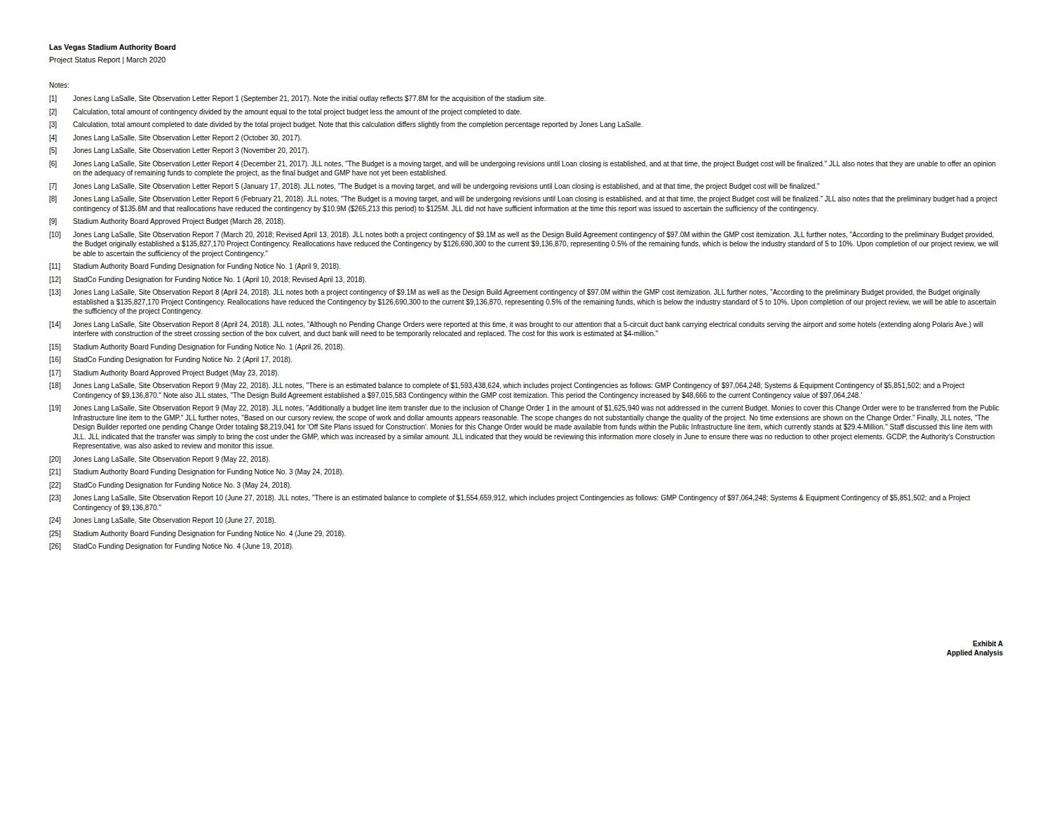Las Vegas Stadium Authority Board
Project Status Report | March 2020
Notes:
| [1] | Jones Lang LaSalle, Site Observation Letter Report 1 (September 21, 2017). Note the initial outlay reflects $77.8M for the acquisition of the stadium site. |
| [2] | Calculation, total amount of contingency divided by the amount equal to the total project budget less the amount of the project completed to date. |
| [3] | Calculation, total amount completed to date divided by the total project budget. Note that this calculation differs slightly from the completion percentage reported by Jones Lang LaSalle. |
| [4] | Jones Lang LaSalle, Site Observation Letter Report 2 (October 30, 2017). |
| [5] | Jones Lang LaSalle, Site Observation Letter Report 3 (November 20, 2017). |
| [6] | Jones Lang LaSalle, Site Observation Letter Report 4 (December 21, 2017). JLL notes, "The Budget is a moving target, and will be undergoing revisions until Loan closing is established, and at that time, the project Budget cost will be finalized." JLL also notes that they are unable to offer an opinion on the adequacy of remaining funds to complete the project, as the final budget and GMP have not yet been established. |
| [7] | Jones Lang LaSalle, Site Observation Letter Report 5 (January 17, 2018). JLL notes, "The Budget is a moving target, and will be undergoing revisions until Loan closing is established, and at that time, the project Budget cost will be finalized." |
| [8] | Jones Lang LaSalle, Site Observation Letter Report 6 (February 21, 2018). JLL notes, "The Budget is a moving target, and will be undergoing revisions until Loan closing is established, and at that time, the project Budget cost will be finalized." JLL also notes that the preliminary budget had a project contingency of $135.8M and that reallocations have reduced the contingency by $10.9M ($265,213 this period) to $125M. JLL did not have sufficient information at the time this report was issued to ascertain the sufficiency of the contingency. |
| [9] | Stadium Authority Board Approved Project Budget (March 28, 2018). |
| [10] | Jones Lang LaSalle, Site Observation Report 7 (March 20, 2018; Revised April 13, 2018). JLL notes both a project contingency of $9.1M as well as the Design Build Agreement contingency of $97.0M within the GMP cost itemization. JLL further notes, "According to the preliminary Budget provided, the Budget originally established a $135,827,170 Project Contingency. Reallocations have reduced the Contingency by $126,690,300 to the current $9,136,870, representing 0.5% of the remaining funds, which is below the industry standard of 5 to 10%. Upon completion of our project review, we will be able to ascertain the sufficiency of the project Contingency." |
| [11] | Stadium Authority Board Funding Designation for Funding Notice No. 1 (April 9, 2018). |
| [12] | StadCo Funding Designation for Funding Notice No. 1 (April 10, 2018; Revised April 13, 2018). |
| [13] | Jones Lang LaSalle, Site Observation Report 8 (April 24, 2018). JLL notes both a project contingency of $9.1M as well as the Design Build Agreement contingency of $97.0M within the GMP cost itemization. JLL further notes, "According to the preliminary Budget provided, the Budget originally established a $135,827,170 Project Contingency. Reallocations have reduced the Contingency by $126,690,300 to the current $9,136,870, representing 0.5% of the remaining funds, which is below the industry standard of 5 to 10%. Upon completion of our project review, we will be able to ascertain the sufficiency of the project Contingency. |
| [14] | Jones Lang LaSalle, Site Observation Report 8 (April 24, 2018). JLL notes, "Although no Pending Change Orders were reported at this time, it was brought to our attention that a 5-circuit duct bank carrying electrical conduits serving the airport and some hotels (extending along Polaris Ave.) will interfere with construction of the street crossing section of the box culvert, and duct bank will need to be temporarily relocated and replaced. The cost for this work is estimated at $4-million." |
| [15] | Stadium Authority Board Funding Designation for Funding Notice No. 1 (April 26, 2018). |
| [16] | StadCo Funding Designation for Funding Notice No. 2 (April 17, 2018). |
| [17] | Stadium Authority Board Approved Project Budget (May 23, 2018). |
| [18] | Jones Lang LaSalle, Site Observation Report 9 (May 22, 2018). JLL notes, "There is an estimated balance to complete of $1,593,438,624, which includes project Contingencies as follows: GMP Contingency of $97,064,248; Systems & Equipment Contingency of $5,851,502; and a Project Contingency of $9,136,870." Note also JLL states, "The Design Build Agreement established a $97,015,583 Contingency within the GMP cost itemization. This period the Contingency increased by $48,666 to the current Contingency value of $97,064,248.' |
| [19] | Jones Lang LaSalle, Site Observation Report 9 (May 22, 2018). JLL notes, "Additionally a budget line item transfer due to the inclusion of Change Order 1 in the amount of $1,625,940 was not addressed in the current Budget. Monies to cover this Change Order were to be transferred from the Public Infrastructure line item to the GMP." JLL further notes, "Based on our cursory review, the scope of work and dollar amounts appears reasonable. The scope changes do not substantially change the quality of the project. No time extensions are shown on the Change Order." Finally, JLL notes, "The Design Builder reported one pending Change Order totaling $8,219,041 for 'Off Site Plans issued for Construction'. Monies for this Change Order would be made available from funds within the Public Infrastructure line item, which currently stands at $29.4-Million." Staff discussed this line item with JLL. JLL indicated that the transfer was simply to bring the cost under the GMP, which was increased by a similar amount. JLL indicated that they would be reviewing this information more closely in June to ensure there was no reduction to other project elements. GCDP, the Authority's Construction Representative, was also asked to review and monitor this issue. |
| [20] | Jones Lang LaSalle, Site Observation Report 9 (May 22, 2018). |
| [21] | Stadium Authority Board Funding Designation for Funding Notice No. 3 (May 24, 2018). |
| [22] | StadCo Funding Designation for Funding Notice No. 3 (May 24, 2018). |
| [23] | Jones Lang LaSalle, Site Observation Report 10 (June 27, 2018). JLL notes, "There is an estimated balance to complete of $1,554,659,912, which includes project Contingencies as follows: GMP Contingency of $97,064,248; Systems & Equipment Contingency of $5,851,502; and a Project Contingency of $9,136,870." |
| [24] | Jones Lang LaSalle, Site Observation Report 10 (June 27, 2018). |
| [25] | Stadium Authority Board Funding Designation for Funding Notice No. 4 (June 29, 2018). |
| [26] | StadCo Funding Designation for Funding Notice No. 4 (June 19, 2018). |
Exhibit A
Applied Analysis